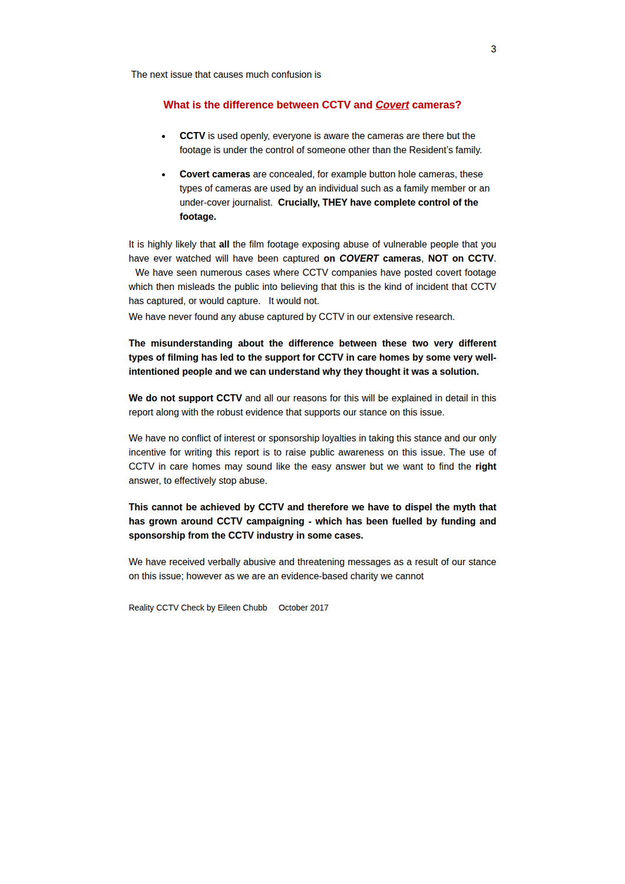3
The next issue that causes much confusion is
What is the difference between CCTV and Covert cameras?
CCTV is used openly, everyone is aware the cameras are there but the footage is under the control of someone other than the Resident’s family.
Covert cameras are concealed, for example button hole cameras, these types of cameras are used by an individual such as a family member or an under-cover journalist. Crucially, THEY have complete control of the footage.
It is highly likely that all the film footage exposing abuse of vulnerable people that you have ever watched will have been captured on COVERT cameras, NOT on CCTV. We have seen numerous cases where CCTV companies have posted covert footage which then misleads the public into believing that this is the kind of incident that CCTV has captured, or would capture. It would not.
We have never found any abuse captured by CCTV in our extensive research.
The misunderstanding about the difference between these two very different types of filming has led to the support for CCTV in care homes by some very well-intentioned people and we can understand why they thought it was a solution.
We do not support CCTV and all our reasons for this will be explained in detail in this report along with the robust evidence that supports our stance on this issue.
We have no conflict of interest or sponsorship loyalties in taking this stance and our only incentive for writing this report is to raise public awareness on this issue. The use of CCTV in care homes may sound like the easy answer but we want to find the right answer, to effectively stop abuse.
This cannot be achieved by CCTV and therefore we have to dispel the myth that has grown around CCTV campaigning - which has been fuelled by funding and sponsorship from the CCTV industry in some cases.
We have received verbally abusive and threatening messages as a result of our stance on this issue; however as we are an evidence-based charity we cannot
Reality CCTV Check by Eileen Chubb October 2017